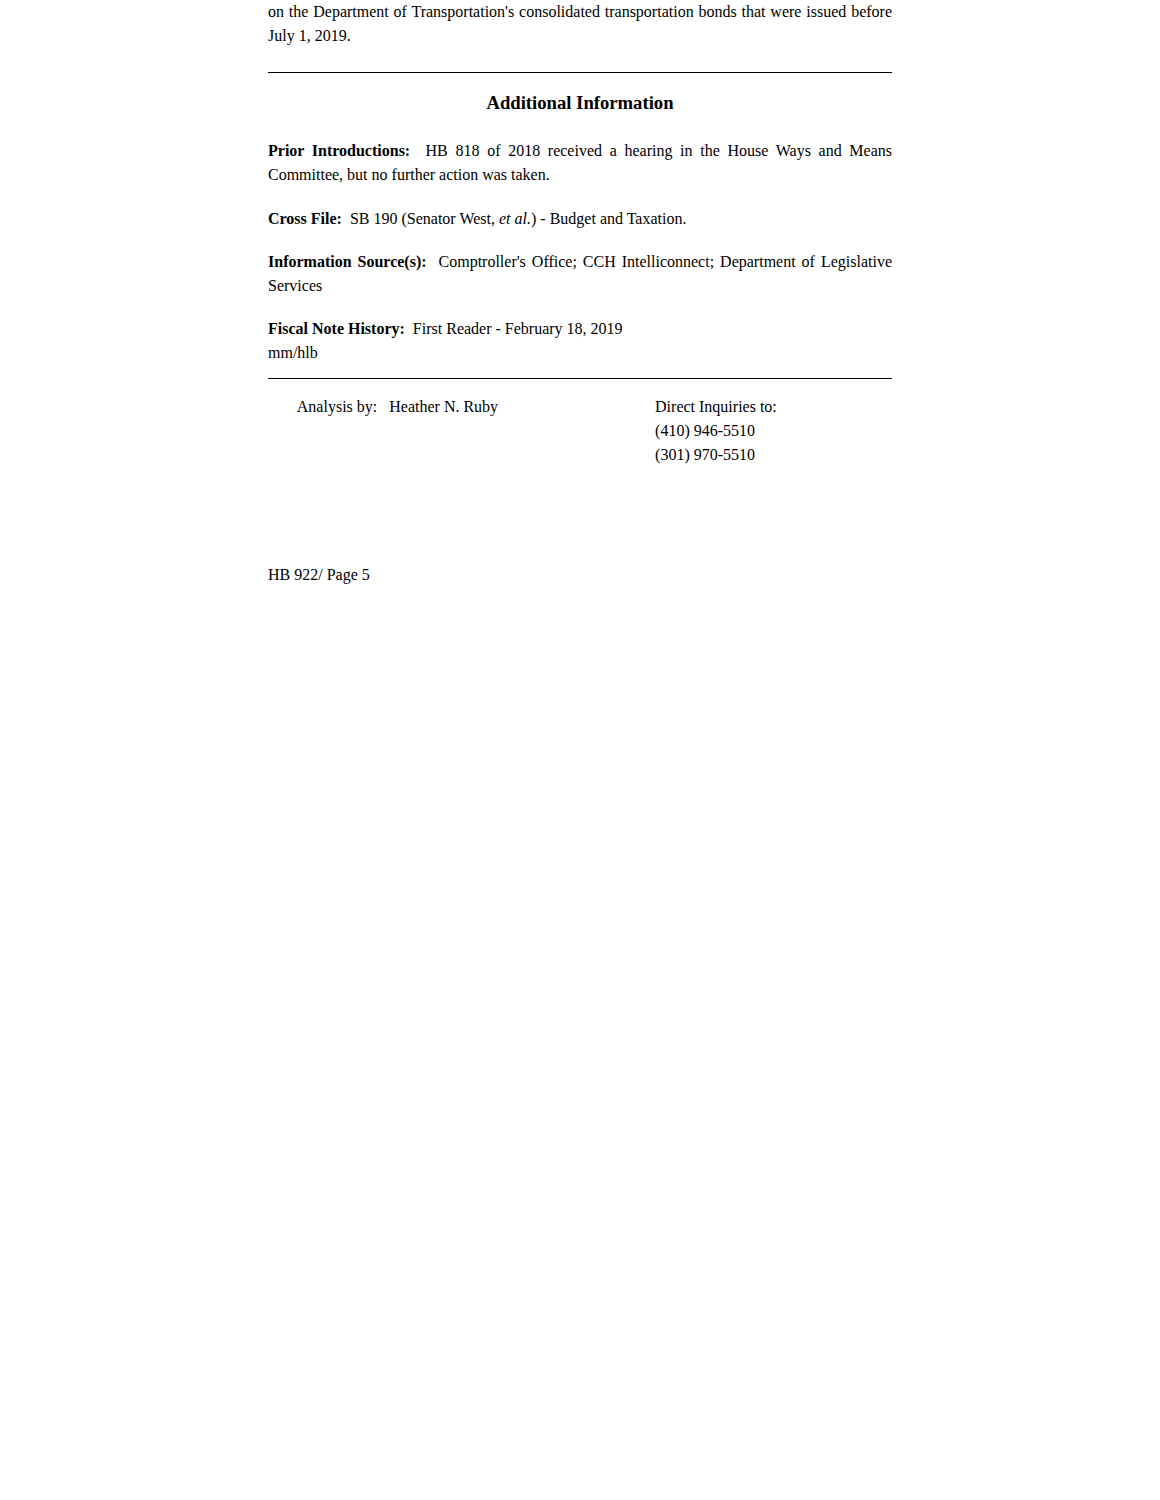on the Department of Transportation's consolidated transportation bonds that were issued before July 1, 2019.
Additional Information
Prior Introductions: HB 818 of 2018 received a hearing in the House Ways and Means Committee, but no further action was taken.
Cross File: SB 190 (Senator West, et al.) - Budget and Taxation.
Information Source(s): Comptroller's Office; CCH Intelliconnect; Department of Legislative Services
Fiscal Note History: First Reader - February 18, 2019
mm/hlb
Analysis by: Heather N. Ruby
Direct Inquiries to:
(410) 946-5510
(301) 970-5510
HB 922/ Page 5